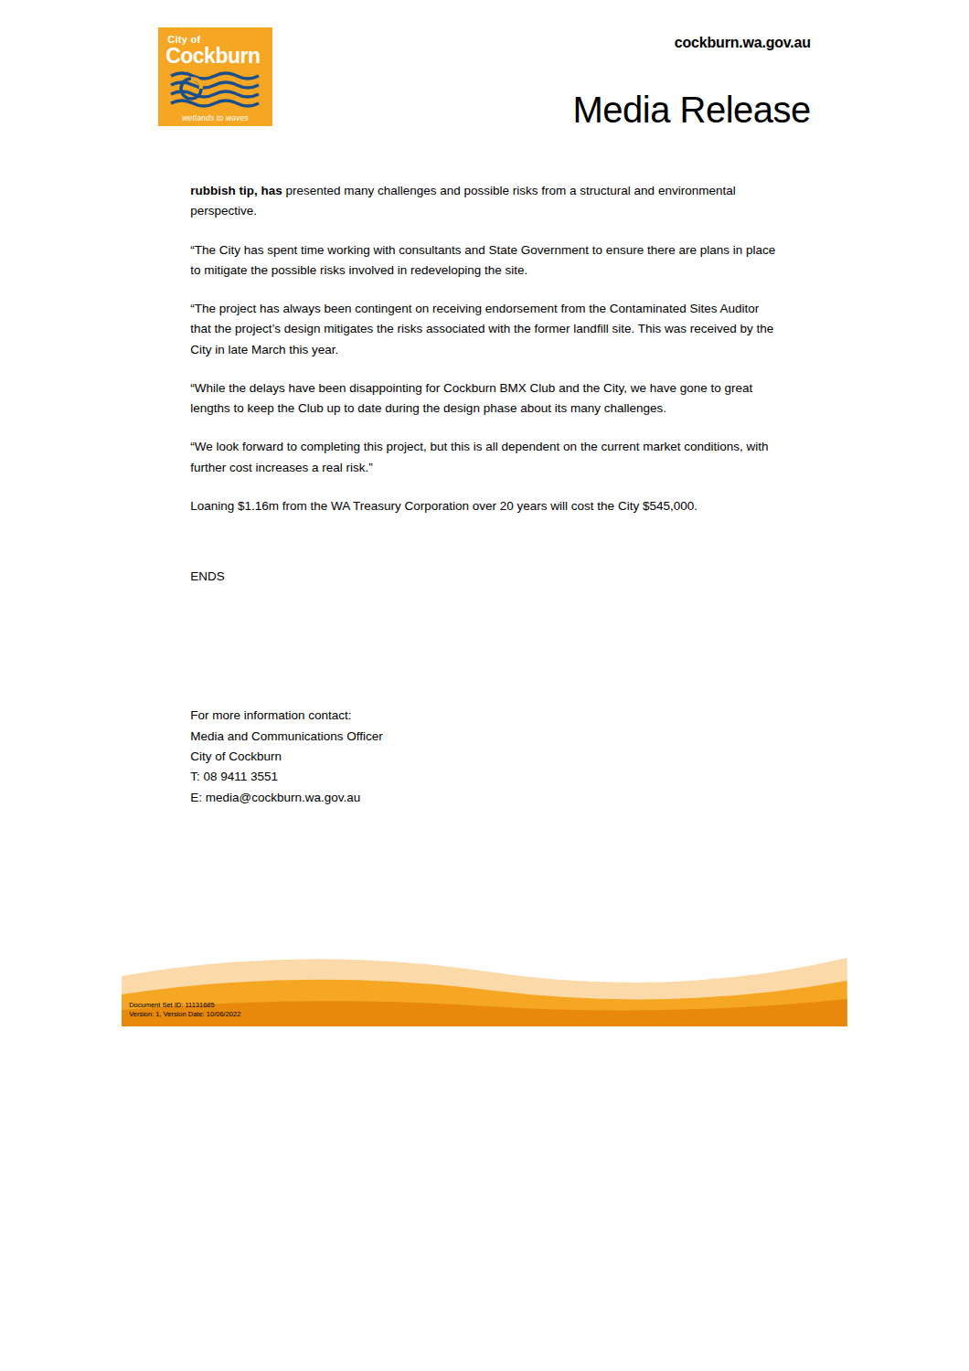City of
Cockburn
wetlands to waves
cockburn.wa.gov.au
Media Release
rubbish tip, has presented many challenges and possible risks from a structural and environmental perspective.
“The City has spent time working with consultants and State Government to ensure there are plans in place to mitigate the possible risks involved in redeveloping the site.
“The project has always been contingent on receiving endorsement from the Contaminated Sites Auditor that the project’s design mitigates the risks associated with the former landfill site. This was received by the City in late March this year.
“While the delays have been disappointing for Cockburn BMX Club and the City, we have gone to great lengths to keep the Club up to date during the design phase about its many challenges.
“We look forward to completing this project, but this is all dependent on the current market conditions, with further cost increases a real risk.”
Loaning $1.16m from the WA Treasury Corporation over 20 years will cost the City $545,000.
ENDS
For more information contact:
Media and Communications Officer
City of Cockburn
T: 08 9411 3551
E: media@cockburn.wa.gov.au
Document Set ID: 11131685
Version: 1, Version Date: 10/06/2022